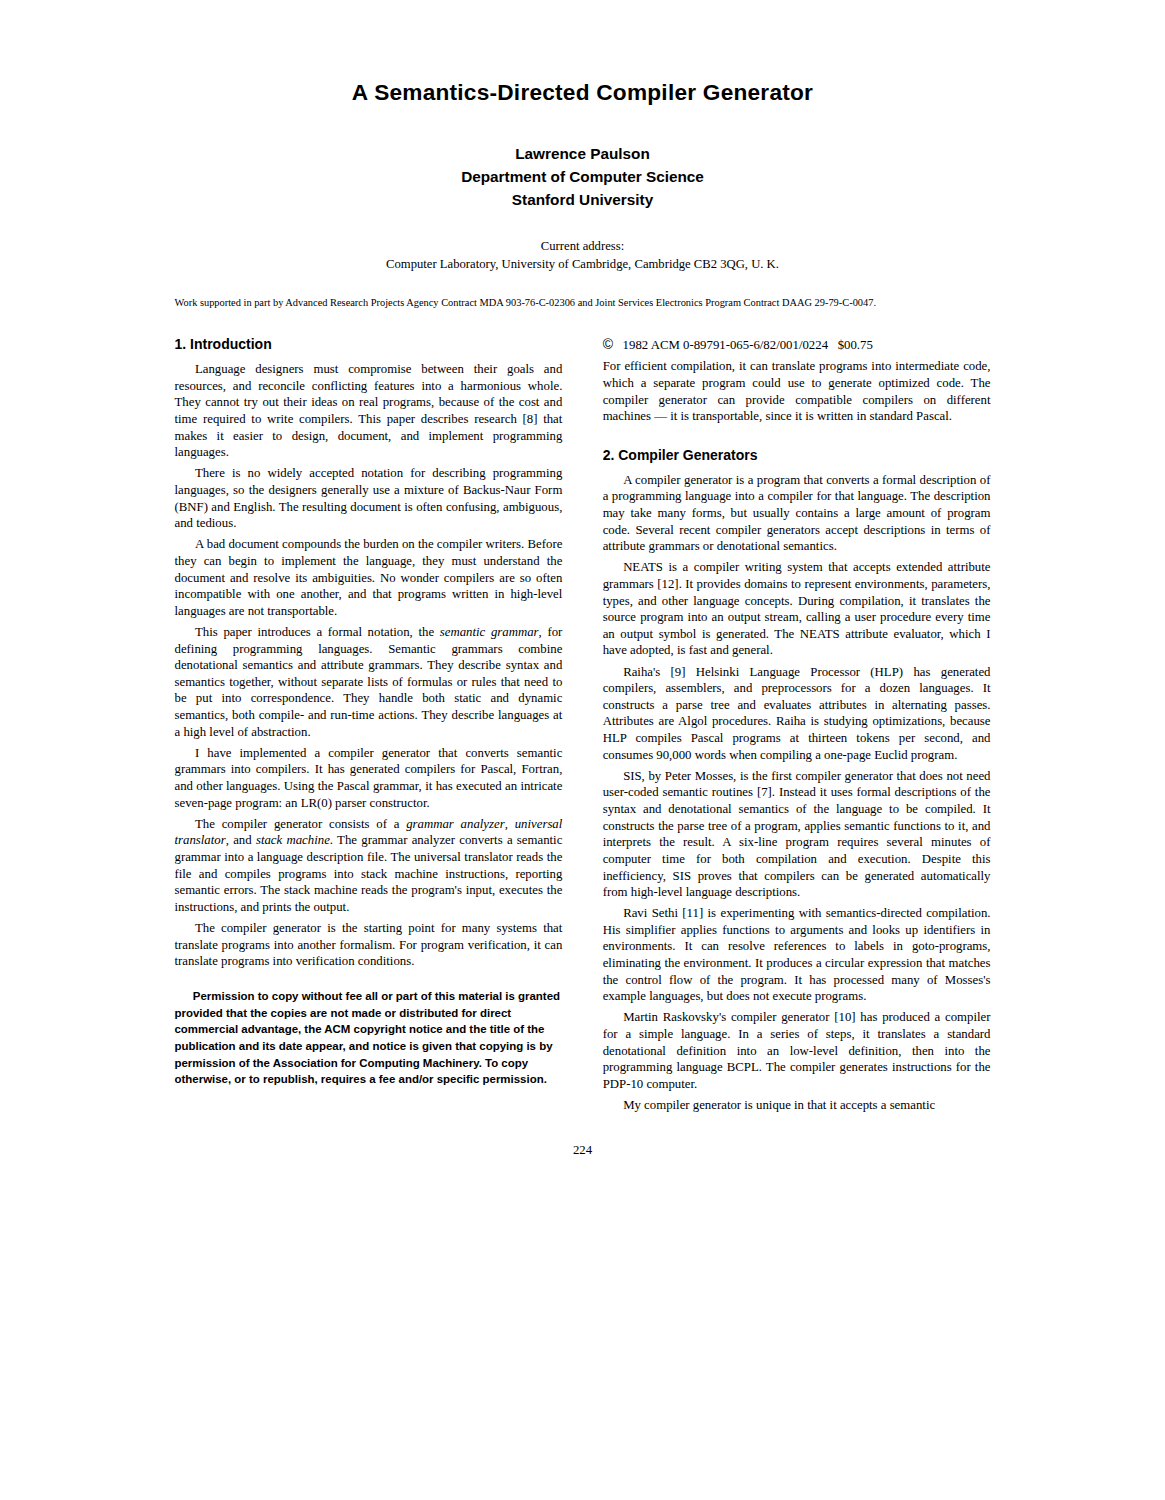A Semantics-Directed Compiler Generator
Lawrence Paulson
Department of Computer Science
Stanford University
Current address:
Computer Laboratory, University of Cambridge, Cambridge CB2 3QG, U. K.
Work supported in part by Advanced Research Projects Agency Contract MDA 903-76-C-02306 and Joint Services Electronics Program Contract DAAG 29-79-C-0047.
1. Introduction
Language designers must compromise between their goals and resources, and reconcile conflicting features into a harmonious whole. They cannot try out their ideas on real programs, because of the cost and time required to write compilers. This paper describes research [8] that makes it easier to design, document, and implement programming languages.
There is no widely accepted notation for describing programming languages, so the designers generally use a mixture of Backus-Naur Form (BNF) and English. The resulting document is often confusing, ambiguous, and tedious.
A bad document compounds the burden on the compiler writers. Before they can begin to implement the language, they must understand the document and resolve its ambiguities. No wonder compilers are so often incompatible with one another, and that programs written in high-level languages are not transportable.
This paper introduces a formal notation, the semantic grammar, for defining programming languages. Semantic grammars combine denotational semantics and attribute grammars. They describe syntax and semantics together, without separate lists of formulas or rules that need to be put into correspondence. They handle both static and dynamic semantics, both compile- and run-time actions. They describe languages at a high level of abstraction.
I have implemented a compiler generator that converts semantic grammars into compilers. It has generated compilers for Pascal, Fortran, and other languages. Using the Pascal grammar, it has executed an intricate seven-page program: an LR(0) parser constructor.
The compiler generator consists of a grammar analyzer, universal translator, and stack machine. The grammar analyzer converts a semantic grammar into a language description file. The universal translator reads the file and compiles programs into stack machine instructions, reporting semantic errors. The stack machine reads the program's input, executes the instructions, and prints the output.
The compiler generator is the starting point for many systems that translate programs into another formalism. For program verification, it can translate programs into verification conditions.
Permission to copy without fee all or part of this material is granted provided that the copies are not made or distributed for direct commercial advantage, the ACM copyright notice and the title of the publication and its date appear, and notice is given that copying is by permission of the Association for Computing Machinery. To copy otherwise, or to republish, requires a fee and/or specific permission.
© 1982 ACM 0-89791-065-6/82/001/0224 $00.75
For efficient compilation, it can translate programs into intermediate code, which a separate program could use to generate optimized code. The compiler generator can provide compatible compilers on different machines — it is transportable, since it is written in standard Pascal.
2. Compiler Generators
A compiler generator is a program that converts a formal description of a programming language into a compiler for that language. The description may take many forms, but usually contains a large amount of program code. Several recent compiler generators accept descriptions in terms of attribute grammars or denotational semantics.
NEATS is a compiler writing system that accepts extended attribute grammars [12]. It provides domains to represent environments, parameters, types, and other language concepts. During compilation, it translates the source program into an output stream, calling a user procedure every time an output symbol is generated. The NEATS attribute evaluator, which I have adopted, is fast and general.
Raiha's [9] Helsinki Language Processor (HLP) has generated compilers, assemblers, and preprocessors for a dozen languages. It constructs a parse tree and evaluates attributes in alternating passes. Attributes are Algol procedures. Raiha is studying optimizations, because HLP compiles Pascal programs at thirteen tokens per second, and consumes 90,000 words when compiling a one-page Euclid program.
SIS, by Peter Mosses, is the first compiler generator that does not need user-coded semantic routines [7]. Instead it uses formal descriptions of the syntax and denotational semantics of the language to be compiled. It constructs the parse tree of a program, applies semantic functions to it, and interprets the result. A six-line program requires several minutes of computer time for both compilation and execution. Despite this inefficiency, SIS proves that compilers can be generated automatically from high-level language descriptions.
Ravi Sethi [11] is experimenting with semantics-directed compilation. His simplifier applies functions to arguments and looks up identifiers in environments. It can resolve references to labels in goto-programs, eliminating the environment. It produces a circular expression that matches the control flow of the program. It has processed many of Mosses's example languages, but does not execute programs.
Martin Raskovsky's compiler generator [10] has produced a compiler for a simple language. In a series of steps, it translates a standard denotational definition into an low-level definition, then into the programming language BCPL. The compiler generates instructions for the PDP-10 computer.
My compiler generator is unique in that it accepts a semantic
224